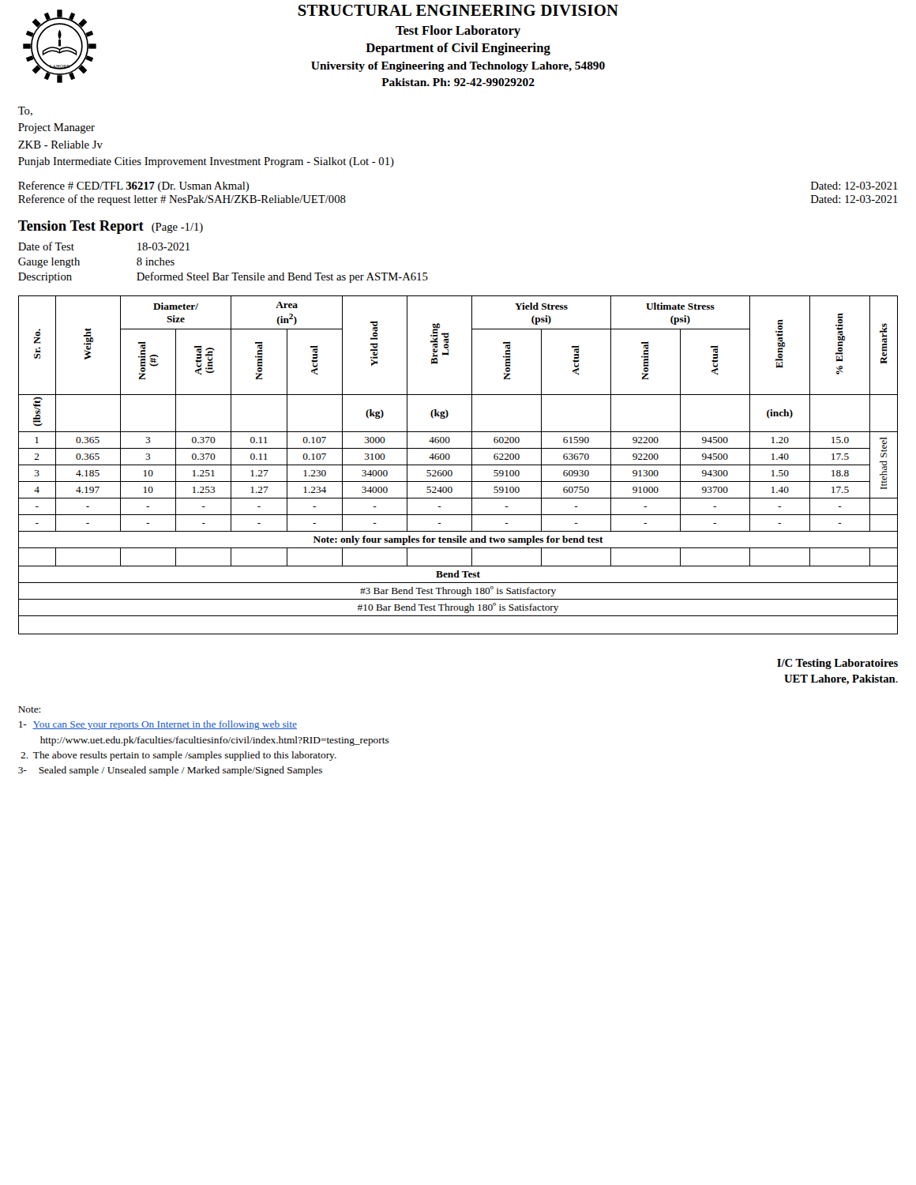LAHORE
STRUCTURAL ENGINEERING DIVISION
Test Floor Laboratory
Department of Civil Engineering
University of Engineering and Technology Lahore, 54890
Pakistan. Ph: 92-42-99029202
To,
Project Manager
ZKB - Reliable Jv
Punjab Intermediate Cities Improvement Investment Program - Sialkot (Lot - 01)
Reference # CED/TFL 36217 (Dr. Usman Akmal)
Dated: 12-03-2021
Reference of the request letter # NesPak/SAH/ZKB-Reliable/UET/008
Dated: 12-03-2021
Tension Test Report
(Page -1/1)
| Date of Test | 18-03-2021 |
| Gauge length | 8 inches |
| Description | Deformed Steel Bar Tensile and Bend Test as per ASTM-A615 |
| Sr. No. | Weight | Diameter/ Size | Area (in 2 ) | Yield load | Breaking Load | Yield Stress (psi) | Ultimate Stress (psi) | Elongation | % Elongation | Remarks |
| --- | --- | --- | --- | --- | --- | --- | --- | --- | --- | --- |
| Nominal (#) | Actual (inch) | Nominal | Actual | Nominal | Actual | Nominal | Actual |
| (lbs/ft) | | | | | | (kg) | (kg) | | | | | (inch) | | |
| 1 | 0.365 | 3 | 0.370 | 0.11 | 0.107 | 3000 | 4600 | 60200 | 61590 | 92200 | 94500 | 1.20 | 15.0 | Ittehad Steel |
| 2 | 0.365 | 3 | 0.370 | 0.11 | 0.107 | 3100 | 4600 | 62200 | 63670 | 92200 | 94500 | 1.40 | 17.5 |
| 3 | 4.185 | 10 | 1.251 | 1.27 | 1.230 | 34000 | 52600 | 59100 | 60930 | 91300 | 94300 | 1.50 | 18.8 |
| 4 | 4.197 | 10 | 1.253 | 1.27 | 1.234 | 34000 | 52400 | 59100 | 60750 | 91000 | 93700 | 1.40 | 17.5 |
| - | - | - | - | - | - | - | - | - | - | - | - | - | - | |
| - | - | - | - | - | - | - | - | - | - | - | - | - | - | |
| Note: only four samples for tensile and two samples for bend test |
| Bend Test |
| #3 Bar Bend Test Through 180º is Satisfactory |
| #10 Bar Bend Test Through 180º is Satisfactory |
I/C Testing Laboratoires
UET Lahore, Pakistan.
Note:
1- You can See your reports On Internet in the following web site
http://www.uet.edu.pk/faculties/facultiesinfo/civil/index.html?RID=testing_reports
2. The above results pertain to sample /samples supplied to this laboratory.
3- Sealed sample / Unsealed sample / Marked sample/Signed Samples